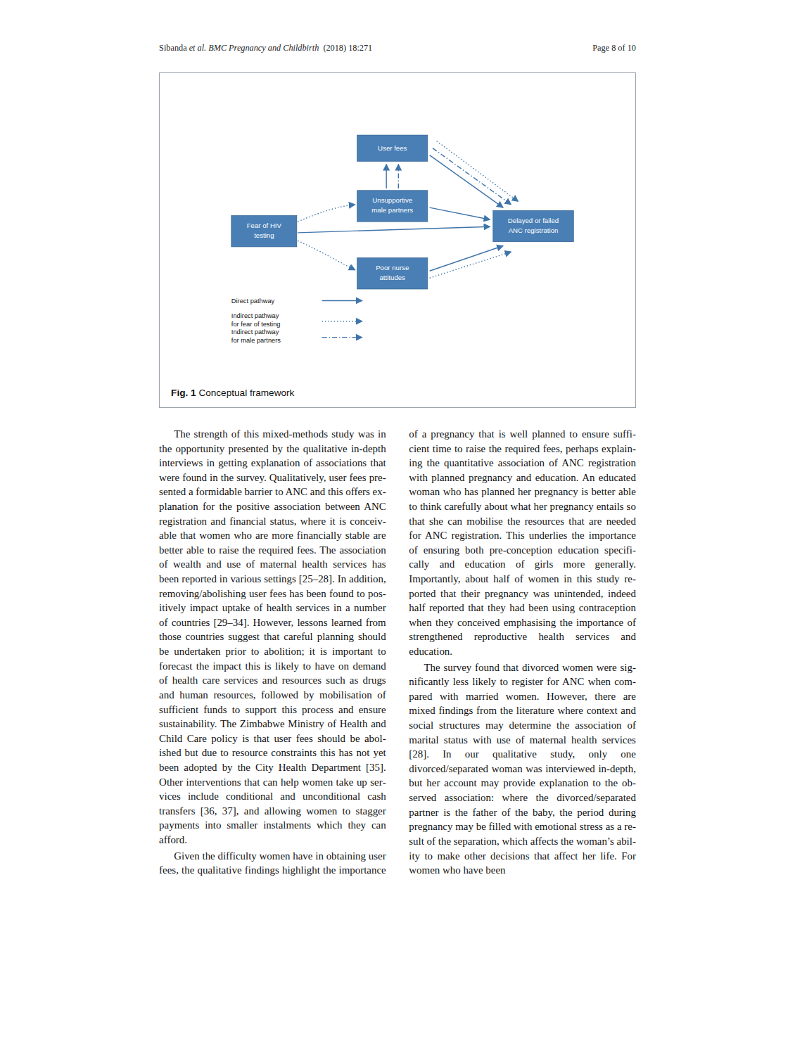Sibanda et al. BMC Pregnancy and Childbirth (2018) 18:271
Page 8 of 10
User fees Unsupportive male partners Fear of HIV testing Poor nurse attitudes Delayed or failed ANC registration Direct pathway Indirect pathway for fear of testing Indirect pathway for male partners
Fig. 1 Conceptual framework
The strength of this mixed-methods study was in the opportunity presented by the qualitative in-depth interviews in getting explanation of associations that were found in the survey. Qualitatively, user fees presented a formidable barrier to ANC and this offers explanation for the positive association between ANC registration and financial status, where it is conceivable that women who are more financially stable are better able to raise the required fees. The association of wealth and use of maternal health services has been reported in various settings [25–28]. In addition, removing/abolishing user fees has been found to positively impact uptake of health services in a number of countries [29–34]. However, lessons learned from those countries suggest that careful planning should be undertaken prior to abolition; it is important to forecast the impact this is likely to have on demand of health care services and resources such as drugs and human resources, followed by mobilisation of sufficient funds to support this process and ensure sustainability. The Zimbabwe Ministry of Health and Child Care policy is that user fees should be abolished but due to resource constraints this has not yet been adopted by the City Health Department [35]. Other interventions that can help women take up services include conditional and unconditional cash transfers [36, 37], and allowing women to stagger payments into smaller instalments which they can afford.
Given the difficulty women have in obtaining user fees, the qualitative findings highlight the importance of a pregnancy that is well planned to ensure sufficient time to raise the required fees, perhaps explaining the quantitative association of ANC registration with planned pregnancy and education. An educated woman who has planned her pregnancy is better able to think carefully about what her pregnancy entails so that she can mobilise the resources that are needed for ANC registration. This underlies the importance of ensuring both pre-conception education specifically and education of girls more generally. Importantly, about half of women in this study reported that their pregnancy was unintended, indeed half reported that they had been using contraception when they conceived emphasising the importance of strengthened reproductive health services and education.
The survey found that divorced women were significantly less likely to register for ANC when compared with married women. However, there are mixed findings from the literature where context and social structures may determine the association of marital status with use of maternal health services [28]. In our qualitative study, only one divorced/separated woman was interviewed in-depth, but her account may provide explanation to the observed association: where the divorced/separated partner is the father of the baby, the period during pregnancy may be filled with emotional stress as a result of the separation, which affects the woman’s ability to make other decisions that affect her life. For women who have been